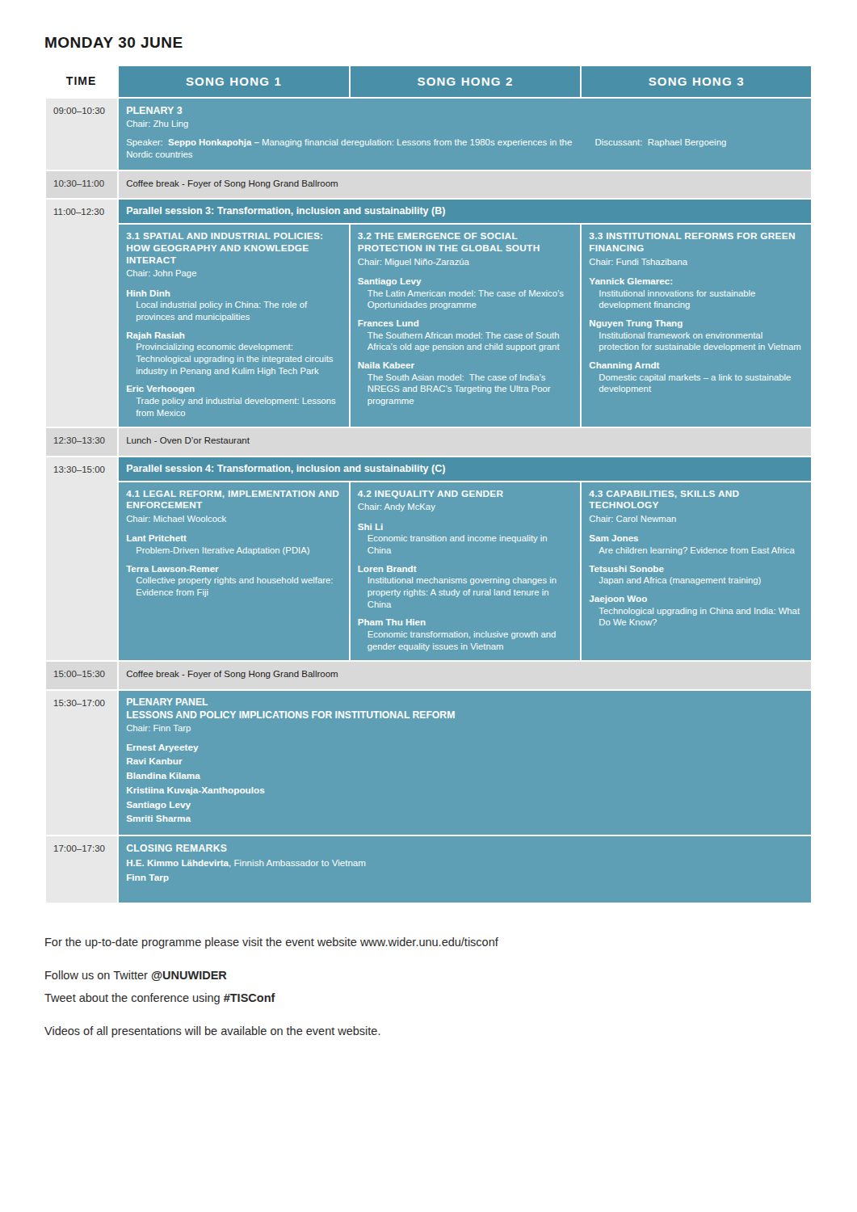MONDAY 30 JUNE
| TIME | SONG HONG 1 | SONG HONG 2 | SONG HONG 3 |
| --- | --- | --- | --- |
| 09:00–10:30 | PLENARY 3 Chair: Zhu Ling / Speaker: Seppo Honkapohja – Managing financial deregulation: Lessons from the 1980s experiences in the Nordic countries / Discussant: Raphael Bergoeing / |
| 10:30–11:00 | Coffee break - Foyer of Song Hong Grand Ballroom |
| 11:00–12:30 | Parallel session 3: Transformation, inclusion and sustainability (B) |
| 3.1 SPATIAL AND INDUSTRIAL POLICIES: HOW GEOGRAPHY AND KNOWLEDGE INTERACT Chair: John Page Hinh Dinh Local industrial policy in China: The role of provinces and municipalities Rajah Rasiah Provincializing economic development: Technological upgrading in the integrated circuits industry in Penang and Kulim High Tech Park Eric Verhoogen Trade policy and industrial development: Lessons from Mexico | 3.2 THE EMERGENCE OF SOCIAL PROTECTION IN THE GLOBAL SOUTH Chair: Miguel Niño-Zarazúa Santiago Levy The Latin American model: The case of Mexico’s Oportunidades programme Frances Lund The Southern African model: The case of South Africa’s old age pension and child support grant Naila Kabeer The South Asian model: The case of India’s NREGS and BRAC’s Targeting the Ultra Poor programme | 3.3 INSTITUTIONAL REFORMS FOR GREEN FINANCING Chair: Fundi Tshazibana Yannick Glemarec: Institutional innovations for sustainable development financing Nguyen Trung Thang Institutional framework on environmental protection for sustainable development in Vietnam Channing Arndt Domestic capital markets – a link to sustainable development |
| 12:30–13:30 | Lunch - Oven D’or Restaurant |
| 13:30–15:00 | Parallel session 4: Transformation, inclusion and sustainability (C) |
| 4.1 LEGAL REFORM, IMPLEMENTATION AND ENFORCEMENT Chair: Michael Woolcock Lant Pritchett Problem-Driven Iterative Adaptation (PDIA) Terra Lawson-Remer Collective property rights and household welfare: Evidence from Fiji | 4.2 INEQUALITY AND GENDER Chair: Andy McKay Shi Li Economic transition and income inequality in China Loren Brandt Institutional mechanisms governing changes in property rights: A study of rural land tenure in China Pham Thu Hien Economic transformation, inclusive growth and gender equality issues in Vietnam | 4.3 CAPABILITIES, SKILLS AND TECHNOLOGY Chair: Carol Newman Sam Jones Are children learning? Evidence from East Africa Tetsushi Sonobe Japan and Africa (management training) Jaejoon Woo Technological upgrading in China and India: What Do We Know? |
| 15:00–15:30 | Coffee break - Foyer of Song Hong Grand Ballroom |
| 15:30–17:00 | PLENARY PANEL LESSONS AND POLICY IMPLICATIONS FOR INSTITUTIONAL REFORM Chair: Finn Tarp Ernest Aryeetey Ravi Kanbur Blandina Kilama Kristiina Kuvaja-Xanthopoulos Santiago Levy Smriti Sharma |
| 17:00–17:30 | CLOSING REMARKS H.E. Kimmo Lähdevirta , Finnish Ambassador to Vietnam Finn Tarp |
For the up-to-date programme please visit the event website www.wider.unu.edu/tisconf
Follow us on Twitter @UNUWIDER
Tweet about the conference using #TISConf
Videos of all presentations will be available on the event website.